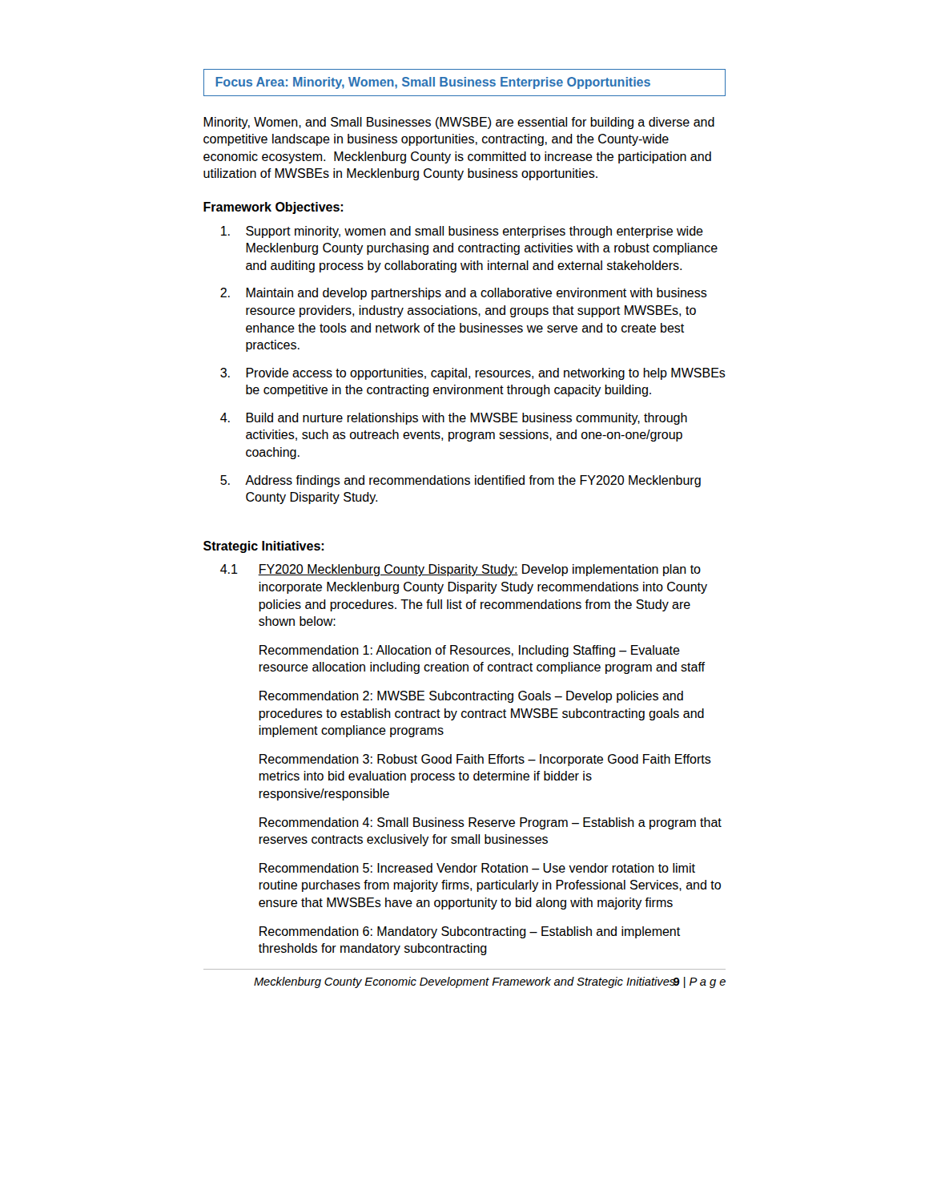Focus Area: Minority, Women, Small Business Enterprise Opportunities
Minority, Women, and Small Businesses (MWSBE) are essential for building a diverse and competitive landscape in business opportunities, contracting, and the County-wide economic ecosystem. Mecklenburg County is committed to increase the participation and utilization of MWSBEs in Mecklenburg County business opportunities.
Framework Objectives:
Support minority, women and small business enterprises through enterprise wide Mecklenburg County purchasing and contracting activities with a robust compliance and auditing process by collaborating with internal and external stakeholders.
Maintain and develop partnerships and a collaborative environment with business resource providers, industry associations, and groups that support MWSBEs, to enhance the tools and network of the businesses we serve and to create best practices.
Provide access to opportunities, capital, resources, and networking to help MWSBEs be competitive in the contracting environment through capacity building.
Build and nurture relationships with the MWSBE business community, through activities, such as outreach events, program sessions, and one-on-one/group coaching.
Address findings and recommendations identified from the FY2020 Mecklenburg County Disparity Study.
Strategic Initiatives:
4.1
FY2020 Mecklenburg County Disparity Study: Develop implementation plan to incorporate Mecklenburg County Disparity Study recommendations into County policies and procedures. The full list of recommendations from the Study are shown below:
Recommendation 1: Allocation of Resources, Including Staffing – Evaluate resource allocation including creation of contract compliance program and staff
Recommendation 2: MWSBE Subcontracting Goals – Develop policies and procedures to establish contract by contract MWSBE subcontracting goals and implement compliance programs
Recommendation 3: Robust Good Faith Efforts – Incorporate Good Faith Efforts metrics into bid evaluation process to determine if bidder is responsive/responsible
Recommendation 4: Small Business Reserve Program – Establish a program that reserves contracts exclusively for small businesses
Recommendation 5: Increased Vendor Rotation – Use vendor rotation to limit routine purchases from majority firms, particularly in Professional Services, and to ensure that MWSBEs have an opportunity to bid along with majority firms
Recommendation 6: Mandatory Subcontracting – Establish and implement thresholds for mandatory subcontracting
Mecklenburg County Economic Development Framework and Strategic Initiatives 9 | P a g e